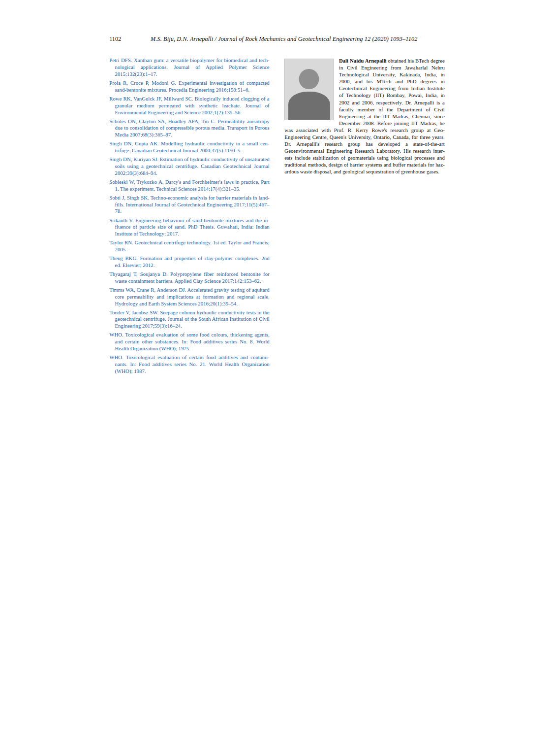1102 M.S. Biju, D.N. Arnepalli / Journal of Rock Mechanics and Geotechnical Engineering 12 (2020) 1093–1102
Petri DFS. Xanthan gum: a versatile biopolymer for biomedical and technological applications. Journal of Applied Polymer Science 2015;132(23):1–17.
Proia R, Croce P, Modoni G. Experimental investigation of compacted sand-bentonite mixtures. Procedia Engineering 2016;158:51–6.
Rowe RK, VanGulck JF, Millward SC. Biologically induced clogging of a granular medium permeated with synthetic leachate. Journal of Environmental Engineering and Science 2002;1(2):135–56.
Scholes ON, Clayton SA, Hoadley AFA, Tiu C. Permeability anisotropy due to consolidation of compressible porous media. Transport in Porous Media 2007;68(3):365–87.
Singh DN, Gupta AK. Modelling hydraulic conductivity in a small centrifuge. Canadian Geotechnical Journal 2000;37(5):1150–5.
Singh DN, Kuriyan SJ. Estimation of hydraulic conductivity of unsaturated soils using a geotechnical centrifuge. Canadian Geotechnical Journal 2002;39(3):684–94.
Sobieski W, Trykozko A. Darcy's and Forchheimer's laws in practice. Part 1. The experiment. Technical Sciences 2014;17(4):321–35.
Sobti J, Singh SK. Techno-economic analysis for barrier materials in landfills. International Journal of Geotechnical Engineering 2017;11(5):467–78.
Srikanth V. Engineering behaviour of sand-bentonite mixtures and the influence of particle size of sand. PhD Thesis. Guwahati, India: Indian Institute of Technology; 2017.
Taylor RN. Geotechnical centrifuge technology. 1st ed. Taylor and Francis; 2005.
Theng BKG. Formation and properties of clay-polymer complexes. 2nd ed. Elsevier; 2012.
Thyagaraj T, Soujanya D. Polypropylene fiber reinforced bentonite for waste containment barriers. Applied Clay Science 2017;142:153–62.
Timms WA, Crane R, Anderson DJ. Accelerated gravity testing of aquitard core permeability and implications at formation and regional scale. Hydrology and Earth System Sciences 2016;20(1):39–54.
Tonder V, Jacobsz SW. Seepage column hydraulic conductivity tests in the geotechnical centrifuge. Journal of the South African Institution of Civil Engineering 2017;59(3):16–24.
WHO. Toxicological evaluation of some food colours, thickening agents, and certain other substances. In: Food additives series No. 8. World Health Organization (WHO); 1975.
WHO. Toxicological evaluation of certain food additives and contaminants. In: Food additives series No. 21. World Health Organization (WHO); 1987.
Dali Naidu Arnepalli obtained his BTech degree in Civil Engineering from Jawaharlal Nehru Technological University, Kakinada, India, in 2000, and his MTech and PhD degrees in Geotechnical Engineering from Indian Institute of Technology (IIT) Bombay, Powai, India, in 2002 and 2006, respectively. Dr. Arnepalli is a faculty member of the Department of Civil Engineering at the IIT Madras, Chennai, since December 2008. Before joining IIT Madras, he was associated with Prof. R. Kerry Rowe's research group at Geo-Engineering Centre, Queen's University, Ontario, Canada, for three years. Dr. Arnepalli's research group has developed a state-of-the-art Geoenvironmental Engineering Research Laboratory. His research interests include stabilization of geomaterials using biological processes and traditional methods, design of barrier systems and buffer materials for hazardous waste disposal, and geological sequestration of greenhouse gases.